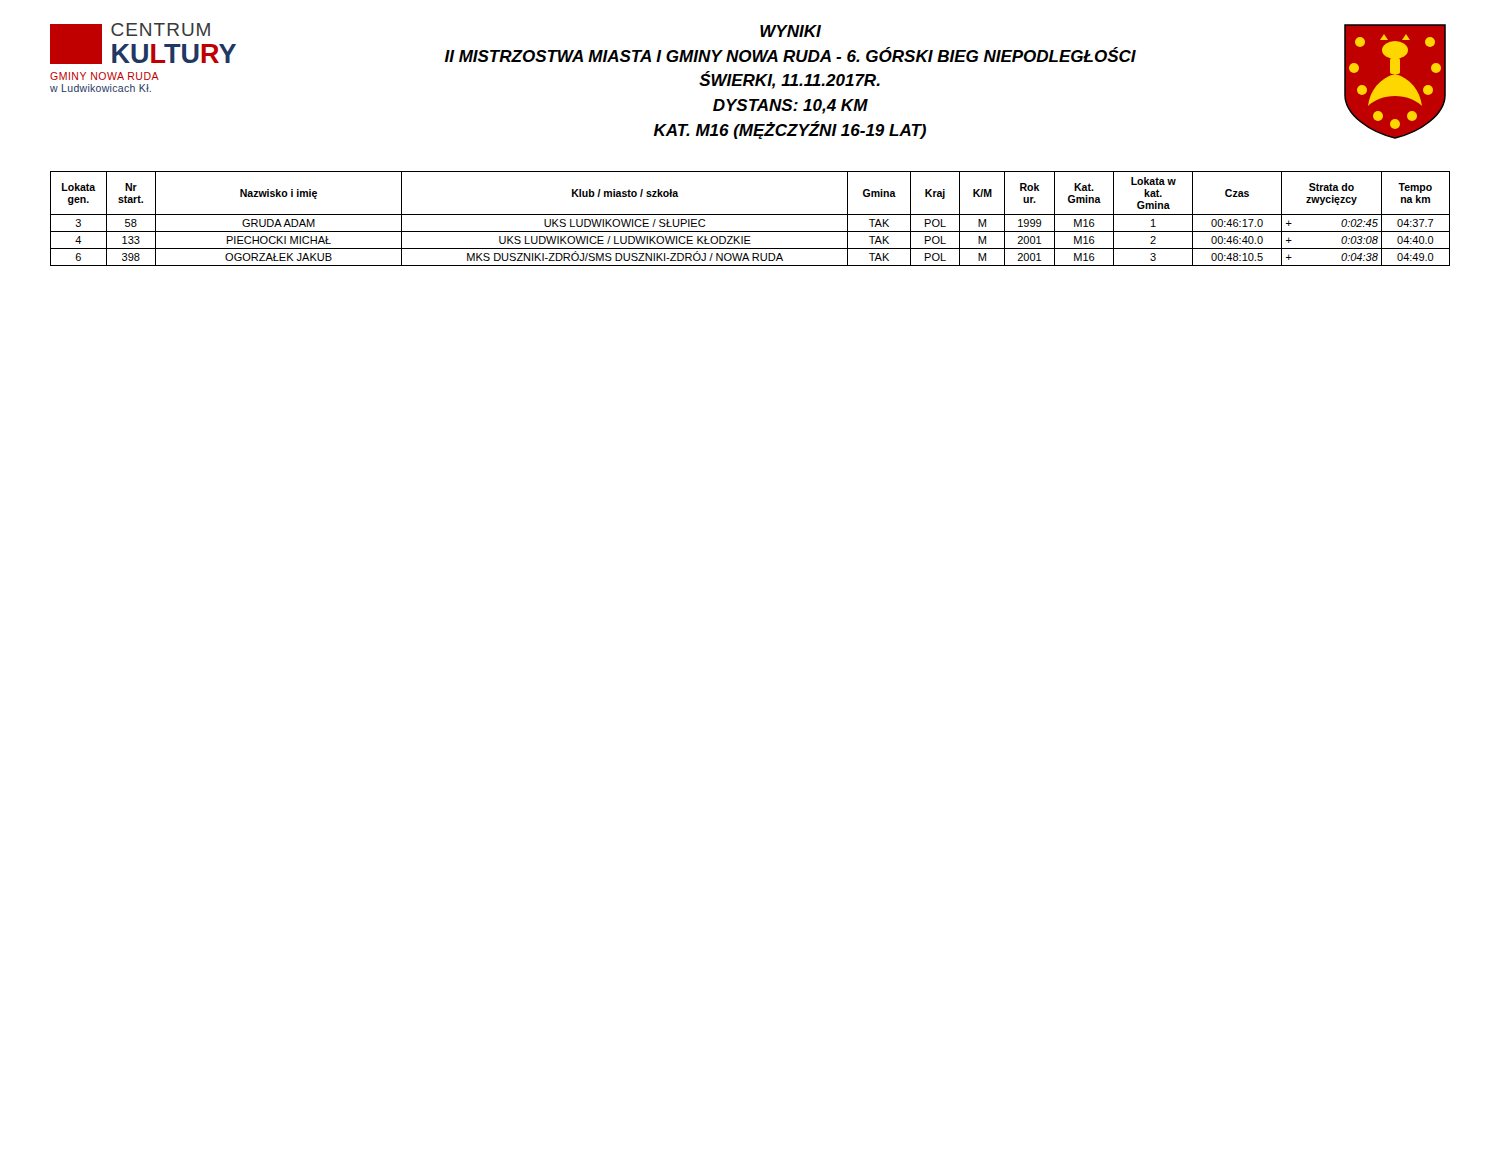CENTRUM
KULTURY
GMINY NOWA RUDA
w Ludwikowicach Kł.
WYNIKI
II MISTRZOSTWA MIASTA I GMINY NOWA RUDA - 6. GÓRSKI BIEG NIEPODLEGŁOŚCI
ŚWIERKI, 11.11.2017R.
DYSTANS: 10,4 KM
KAT. M16 (MĘŻCZYŹNI 16-19 LAT)
| Lokata gen. | Nr start. | Nazwisko i imię | Klub / miasto / szkoła | Gmina | Kraj | K/M | Rok ur. | Kat. Gmina | Lokata w kat. Gmina | Czas | Strata do zwycięzcy | Tempo na km |
| --- | --- | --- | --- | --- | --- | --- | --- | --- | --- | --- | --- | --- |
| 3 | 58 | GRUDA ADAM | UKS LUDWIKOWICE / SŁUPIEC | TAK | POL | M | 1999 | M16 | 1 | 00:46:17.0 | + 0:02:45 | 04:37.7 |
| 4 | 133 | PIECHOCKI MICHAŁ | UKS LUDWIKOWICE / LUDWIKOWICE KŁODZKIE | TAK | POL | M | 2001 | M16 | 2 | 00:46:40.0 | + 0:03:08 | 04:40.0 |
| 6 | 398 | OGORZAŁEK JAKUB | MKS DUSZNIKI-ZDRÓJ/SMS DUSZNIKI-ZDRÓJ / NOWA RUDA | TAK | POL | M | 2001 | M16 | 3 | 00:48:10.5 | + 0:04:38 | 04:49.0 |